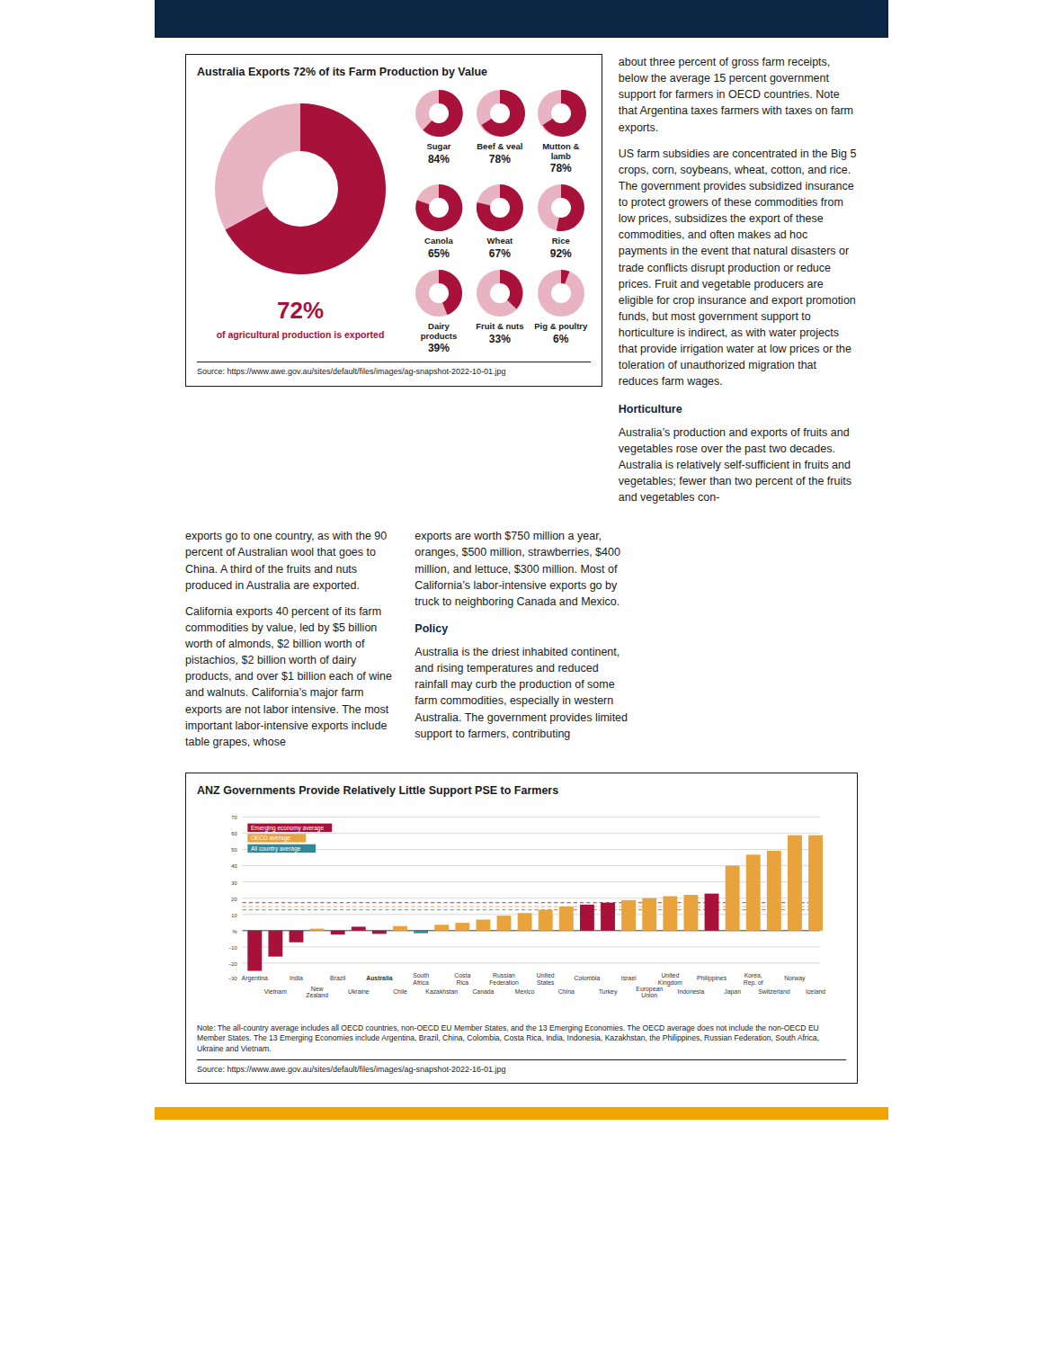Australia Exports 72% of its Farm Production by Value
72%
of agricultural production is exported
Sugar
84%
Beef & veal
78%
Mutton & lamb
78%
Canola
65%
Wheat
67%
Rice
92%
Dairy products
39%
Fruit & nuts
33%
Pig & poultry
6%
Source: https://www.awe.gov.au/sites/default/files/images/ag-snapshot-2022-10-01.jpg
about three percent of gross farm receipts, below the average 15 percent government support for farmers in OECD countries. Note that Argentina taxes farmers with taxes on farm exports.
US farm subsidies are concentrated in the Big 5 crops, corn, soybeans, wheat, cotton, and rice. The government provides subsidized insurance to protect growers of these commodities from low prices, subsidizes the export of these commodities, and often makes ad hoc payments in the event that natural disasters or trade conflicts disrupt production or reduce prices. Fruit and vegetable producers are eligible for crop insurance and export promotion funds, but most government support to horticulture is indirect, as with water projects that provide irrigation water at low prices or the toleration of unauthorized migration that reduces farm wages.
Horticulture
Australia’s production and exports of fruits and vegetables rose over the past two decades. Australia is relatively self-sufficient in fruits and vegetables; fewer than two percent of the fruits and vegetables con-
exports go to one country, as with the 90 percent of Australian wool that goes to China. A third of the fruits and nuts produced in Australia are exported.
California exports 40 percent of its farm commodities by value, led by $5 billion worth of almonds, $2 billion worth of pistachios, $2 billion worth of dairy products, and over $1 billion each of wine and walnuts. California’s major farm exports are not labor intensive. The most important labor-intensive exports include table grapes, whose
exports are worth $750 million a year, oranges, $500 million, strawberries, $400 million, and lettuce, $300 million. Most of California’s labor-intensive exports go by truck to neighboring Canada and Mexico.
Policy
Australia is the driest inhabited continent, and rising temperatures and reduced rainfall may curb the production of some farm commodities, especially in western Australia. The government provides limited support to farmers, contributing
spacer
ANZ Governments Provide Relatively Little Support PSE to Farmers
70 60 50 40 30 20 10 % −10 −20 −30 Emerging economy average OECD average All country average Argentina India Brazil Australia South Africa Costa Rica Russian Federation United States Colombia Israel United Kingdom Philippines Korea, Rep. of Norway Vietnam New Zealand Ukraine Chile Kazakhstan Canada Mexico China Turkey European Union Indonesia Japan Switzerland Iceland
Note: The all-country average includes all OECD countries, non-OECD EU Member States, and the 13 Emerging Economies. The OECD average does not include the non-OECD EU Member States. The 13 Emerging Economies include Argentina, Brazil, China, Colombia, Costa Rica, India, Indonesia, Kazakhstan, the Philippines, Russian Federation, South Africa, Ukraine and Vietnam.
Source: https://www.awe.gov.au/sites/default/files/images/ag-snapshot-2022-16-01.jpg